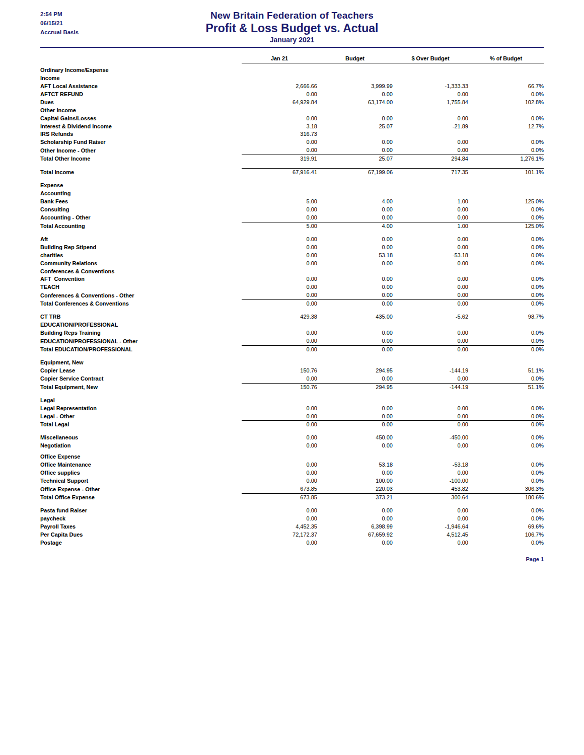2:54 PM
06/15/21
Accrual Basis
New Britain Federation of Teachers
Profit & Loss Budget vs. Actual
January 2021
| | Jan 21 | Budget | $ Over Budget | % of Budget |
| Ordinary Income/Expense | | | | |
| Income | | | | |
| AFT Local Assistance | 2,666.66 | 3,999.99 | -1,333.33 | 66.7% |
| AFTCT REFUND | 0.00 | 0.00 | 0.00 | 0.0% |
| Dues | 64,929.84 | 63,174.00 | 1,755.84 | 102.8% |
| Other Income | | | | |
| Capital Gains/Losses | 0.00 | 0.00 | 0.00 | 0.0% |
| Interest & Dividend Income | 3.18 | 25.07 | -21.89 | 12.7% |
| IRS Refunds | 316.73 | | | |
| Scholarship Fund Raiser | 0.00 | 0.00 | 0.00 | 0.0% |
| Other Income - Other | 0.00 | 0.00 | 0.00 | 0.0% |
| Total Other Income | 319.91 | 25.07 | 294.84 | 1,276.1% |
| Total Income | 67,916.41 | 67,199.06 | 717.35 | 101.1% |
| Expense | | | | |
| Accounting | | | | |
| Bank Fees | 5.00 | 4.00 | 1.00 | 125.0% |
| Consulting | 0.00 | 0.00 | 0.00 | 0.0% |
| Accounting - Other | 0.00 | 0.00 | 0.00 | 0.0% |
| Total Accounting | 5.00 | 4.00 | 1.00 | 125.0% |
| Aft | 0.00 | 0.00 | 0.00 | 0.0% |
| Building Rep Stipend | 0.00 | 0.00 | 0.00 | 0.0% |
| charities | 0.00 | 53.18 | -53.18 | 0.0% |
| Community Relations | 0.00 | 0.00 | 0.00 | 0.0% |
| Conferences & Conventions | | | | |
| AFT Convention | 0.00 | 0.00 | 0.00 | 0.0% |
| TEACH | 0.00 | 0.00 | 0.00 | 0.0% |
| Conferences & Conventions - Other | 0.00 | 0.00 | 0.00 | 0.0% |
| Total Conferences & Conventions | 0.00 | 0.00 | 0.00 | 0.0% |
| CT TRB | 429.38 | 435.00 | -5.62 | 98.7% |
| EDUCATION/PROFESSIONAL | | | | |
| Building Reps Training | 0.00 | 0.00 | 0.00 | 0.0% |
| EDUCATION/PROFESSIONAL - Other | 0.00 | 0.00 | 0.00 | 0.0% |
| Total EDUCATION/PROFESSIONAL | 0.00 | 0.00 | 0.00 | 0.0% |
| Equipment, New | | | | |
| Copier Lease | 150.76 | 294.95 | -144.19 | 51.1% |
| Copier Service Contract | 0.00 | 0.00 | 0.00 | 0.0% |
| Total Equipment, New | 150.76 | 294.95 | -144.19 | 51.1% |
| Legal | | | | |
| Legal Representation | 0.00 | 0.00 | 0.00 | 0.0% |
| Legal - Other | 0.00 | 0.00 | 0.00 | 0.0% |
| Total Legal | 0.00 | 0.00 | 0.00 | 0.0% |
| Miscellaneous | 0.00 | 450.00 | -450.00 | 0.0% |
| Negotiation | 0.00 | 0.00 | 0.00 | 0.0% |
| Office Expense | | | | |
| Office Maintenance | 0.00 | 53.18 | -53.18 | 0.0% |
| Office supplies | 0.00 | 0.00 | 0.00 | 0.0% |
| Technical Support | 0.00 | 100.00 | -100.00 | 0.0% |
| Office Expense - Other | 673.85 | 220.03 | 453.82 | 306.3% |
| Total Office Expense | 673.85 | 373.21 | 300.64 | 180.6% |
| Pasta fund Raiser | 0.00 | 0.00 | 0.00 | 0.0% |
| paycheck | 0.00 | 0.00 | 0.00 | 0.0% |
| Payroll Taxes | 4,452.35 | 6,398.99 | -1,946.64 | 69.6% |
| Per Capita Dues | 72,172.37 | 67,659.92 | 4,512.45 | 106.7% |
| Postage | 0.00 | 0.00 | 0.00 | 0.0% |
Page 1